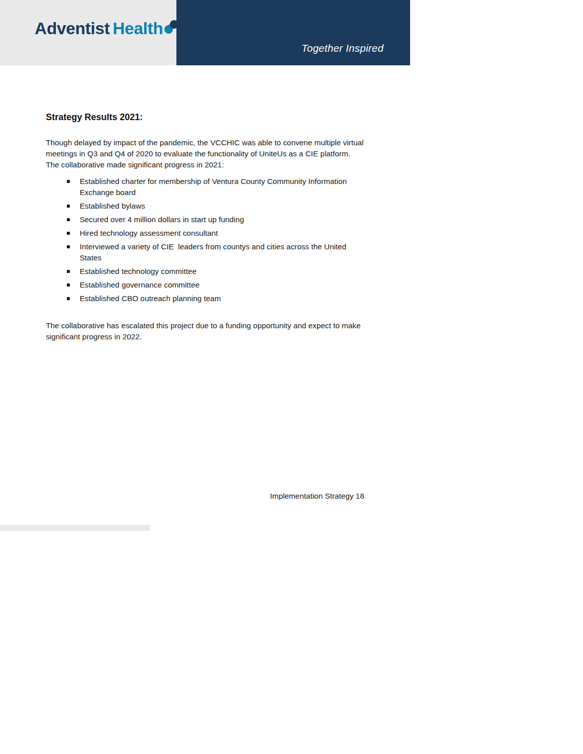Together Inspired
Adventist Health
Strategy Results 2021:
Though delayed by impact of the pandemic, the VCCHIC was able to convene multiple virtual meetings in Q3 and Q4 of 2020 to evaluate the functionality of UniteUs as a CIE platform. The collaborative made significant progress in 2021:
Established charter for membership of Ventura County Community Information Exchange board
Established bylaws
Secured over 4 million dollars in start up funding
Hired technology assessment consultant
Interviewed a variety of CIE leaders from countys and cities across the United States
Established technology committee
Established governance committee
Established CBO outreach planning team
The collaborative has escalated this project due to a funding opportunity and expect to make significant progress in 2022.
Implementation Strategy 18